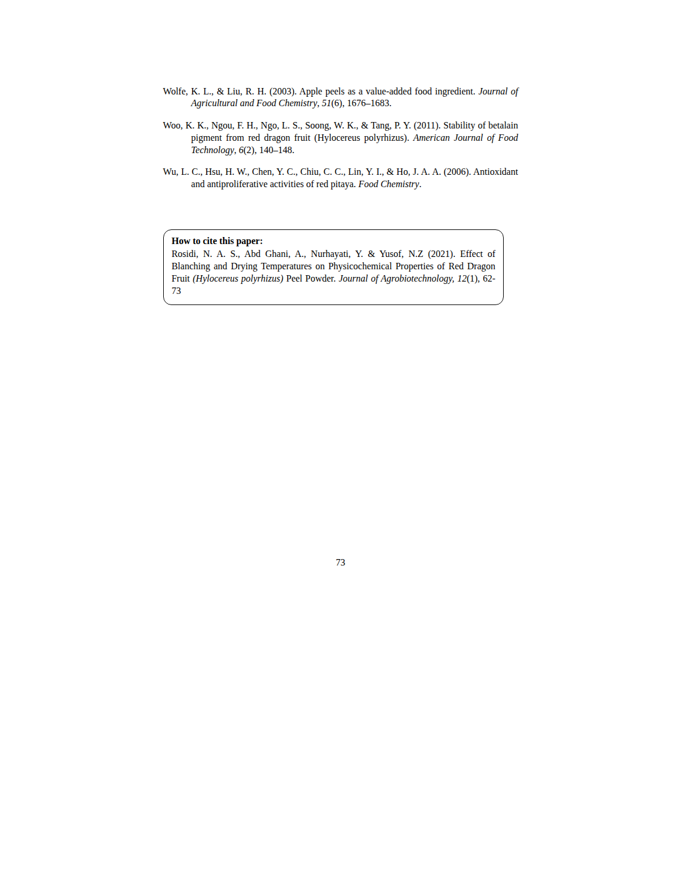Wolfe, K. L., & Liu, R. H. (2003). Apple peels as a value-added food ingredient. Journal of Agricultural and Food Chemistry, 51(6), 1676–1683.
Woo, K. K., Ngou, F. H., Ngo, L. S., Soong, W. K., & Tang, P. Y. (2011). Stability of betalain pigment from red dragon fruit (Hylocereus polyrhizus). American Journal of Food Technology, 6(2), 140–148.
Wu, L. C., Hsu, H. W., Chen, Y. C., Chiu, C. C., Lin, Y. I., & Ho, J. A. A. (2006). Antioxidant and antiproliferative activities of red pitaya. Food Chemistry.
How to cite this paper:
Rosidi, N. A. S., Abd Ghani, A., Nurhayati, Y. & Yusof, N.Z (2021). Effect of Blanching and Drying Temperatures on Physicochemical Properties of Red Dragon Fruit (Hylocereus polyrhizus) Peel Powder. Journal of Agrobiotechnology, 12(1), 62-73
73